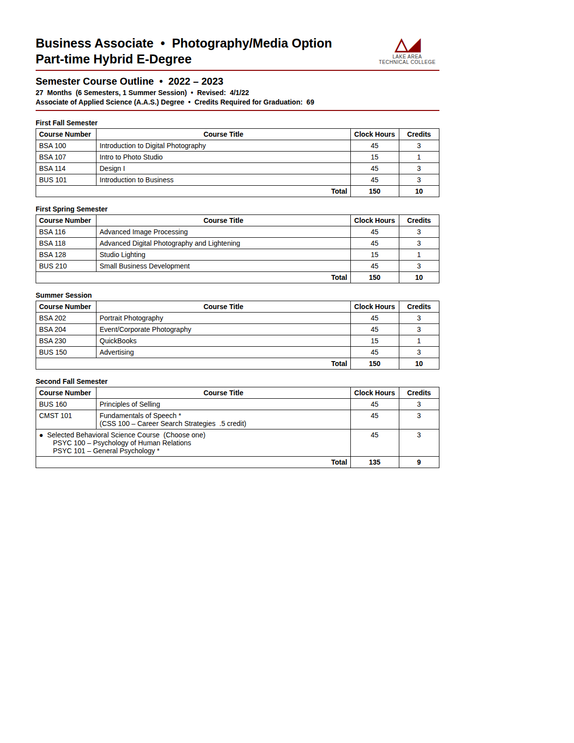Business Associate • Photography/Media Option
Part-time Hybrid E-Degree
△◢
LAKE AREA
TECHNICAL COLLEGE
Semester Course Outline • 2022 – 2023
27 Months (6 Semesters, 1 Summer Session) • Revised: 4/1/22
Associate of Applied Science (A.A.S.) Degree • Credits Required for Graduation: 69
First Fall Semester
| Course Number | Course Title | Clock Hours | Credits |
| --- | --- | --- | --- |
| BSA 100 | Introduction to Digital Photography | 45 | 3 |
| BSA 107 | Intro to Photo Studio | 15 | 1 |
| BSA 114 | Design I | 45 | 3 |
| BUS 101 | Introduction to Business | 45 | 3 |
| Total | 150 | 10 |
First Spring Semester
| Course Number | Course Title | Clock Hours | Credits |
| --- | --- | --- | --- |
| BSA 116 | Advanced Image Processing | 45 | 3 |
| BSA 118 | Advanced Digital Photography and Lightening | 45 | 3 |
| BSA 128 | Studio Lighting | 15 | 1 |
| BUS 210 | Small Business Development | 45 | 3 |
| Total | 150 | 10 |
Summer Session
| Course Number | Course Title | Clock Hours | Credits |
| --- | --- | --- | --- |
| BSA 202 | Portrait Photography | 45 | 3 |
| BSA 204 | Event/Corporate Photography | 45 | 3 |
| BSA 230 | QuickBooks | 15 | 1 |
| BUS 150 | Advertising | 45 | 3 |
| Total | 150 | 10 |
Second Fall Semester
| Course Number | Course Title | Clock Hours | Credits |
| --- | --- | --- | --- |
| BUS 160 | Principles of Selling | 45 | 3 |
| CMST 101 | Fundamentals of Speech * (CSS 100 – Career Search Strategies .5 credit) | 45 | 3 |
| ● Selected Behavioral Science Course (Choose one) PSYC 100 – Psychology of Human Relations PSYC 101 – General Psychology * | 45 | 3 |
| Total | 135 | 9 |